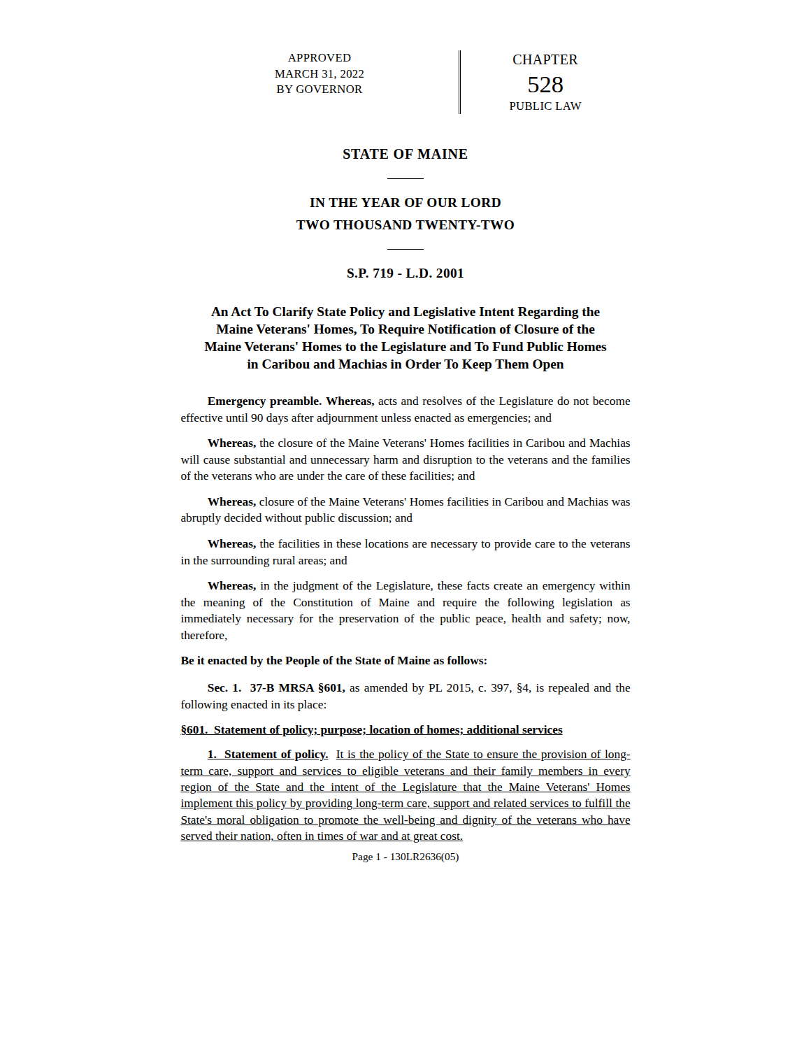| APPROVED MARCH 31, 2022 BY GOVERNOR | CHAPTER 528 PUBLIC LAW |
STATE OF MAINE
IN THE YEAR OF OUR LORD
TWO THOUSAND TWENTY-TWO
S.P. 719 - L.D. 2001
An Act To Clarify State Policy and Legislative Intent Regarding the Maine Veterans' Homes, To Require Notification of Closure of the Maine Veterans' Homes to the Legislature and To Fund Public Homes in Caribou and Machias in Order To Keep Them Open
Emergency preamble. Whereas, acts and resolves of the Legislature do not become effective until 90 days after adjournment unless enacted as emergencies; and
Whereas, the closure of the Maine Veterans' Homes facilities in Caribou and Machias will cause substantial and unnecessary harm and disruption to the veterans and the families of the veterans who are under the care of these facilities; and
Whereas, closure of the Maine Veterans' Homes facilities in Caribou and Machias was abruptly decided without public discussion; and
Whereas, the facilities in these locations are necessary to provide care to the veterans in the surrounding rural areas; and
Whereas, in the judgment of the Legislature, these facts create an emergency within the meaning of the Constitution of Maine and require the following legislation as immediately necessary for the preservation of the public peace, health and safety; now, therefore,
Be it enacted by the People of the State of Maine as follows:
Sec. 1. 37-B MRSA §601, as amended by PL 2015, c. 397, §4, is repealed and the following enacted in its place:
§601. Statement of policy; purpose; location of homes; additional services
1. Statement of policy. It is the policy of the State to ensure the provision of long-term care, support and services to eligible veterans and their family members in every region of the State and the intent of the Legislature that the Maine Veterans' Homes implement this policy by providing long-term care, support and related services to fulfill the State's moral obligation to promote the well-being and dignity of the veterans who have served their nation, often in times of war and at great cost.
Page 1 - 130LR2636(05)